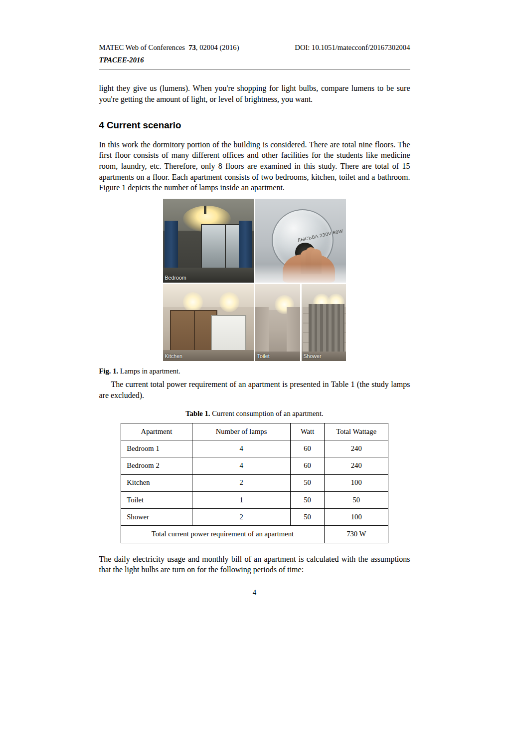MATEC Web of Conferences 73, 02004 (2016)
DOI: 10.1051/matecconf/20167302004
TPACEE-2016
light they give us (lumens). When you're shopping for light bulbs, compare lumens to be sure you're getting the amount of light, or level of brightness, you want.
4 Current scenario
In this work the dormitory portion of the building is considered. There are total nine floors. The first floor consists of many different offices and other facilities for the students like medicine room, laundry, etc. Therefore, only 8 floors are examined in this study. There are total of 15 apartments on a floor. Each apartment consists of two bedrooms, kitchen, toilet and a bathroom. Figure 1 depicts the number of lamps inside an apartment.
Bedroom
ЛЫСЬВА 230V 60W
Kitchen
Toilet
Shower
Fig. 1. Lamps in apartment.
The current total power requirement of an apartment is presented in Table 1 (the study lamps are excluded).
Table 1. Current consumption of an apartment.
| Apartment | Number of lamps | Watt | Total Wattage |
| --- | --- | --- | --- |
| Bedroom 1 | 4 | 60 | 240 |
| Bedroom 2 | 4 | 60 | 240 |
| Kitchen | 2 | 50 | 100 |
| Toilet | 1 | 50 | 50 |
| Shower | 2 | 50 | 100 |
| Total current power requirement of an apartment | 730 W |
The daily electricity usage and monthly bill of an apartment is calculated with the assumptions that the light bulbs are turn on for the following periods of time:
4